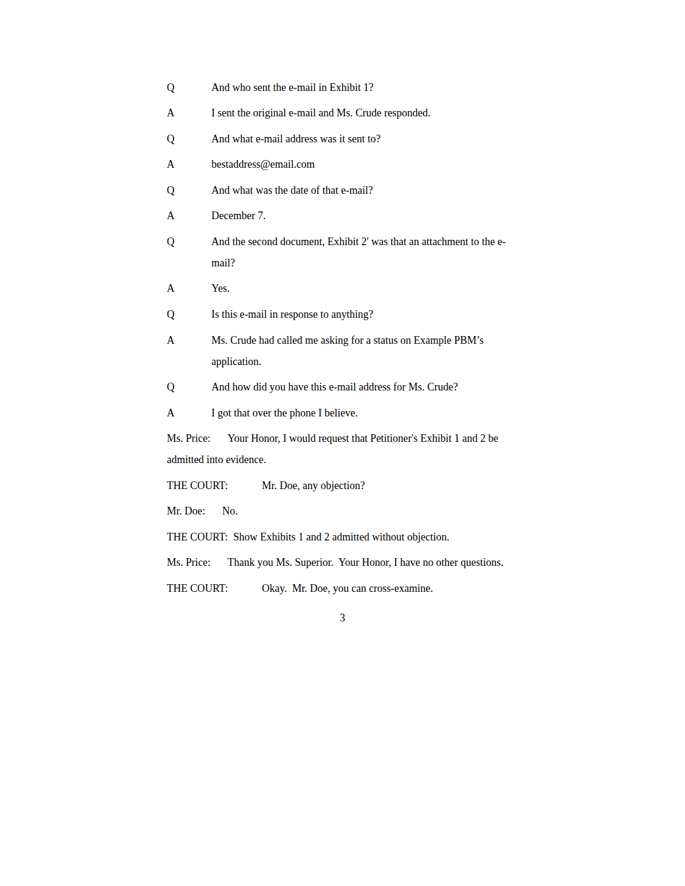Q
And who sent the e-mail in Exhibit 1?
A
I sent the original e-mail and Ms. Crude responded.
Q
And what e-mail address was it sent to?
A
bestaddress@email.com
Q
And what was the date of that e-mail?
A
December 7.
Q
And the second document, Exhibit 2' was that an attachment to the e-mail?
A
Yes.
Q
Is this e-mail in response to anything?
A
Ms. Crude had called me asking for a status on Example PBM’s application.
Q
And how did you have this e-mail address for Ms. Crude?
A
I got that over the phone I believe.
Ms. Price: Your Honor, I would request that Petitioner's Exhibit 1 and 2 be admitted into evidence.
THE COURT: Mr. Doe, any objection?
Mr. Doe: No.
THE COURT: Show Exhibits 1 and 2 admitted without objection.
Ms. Price: Thank you Ms. Superior. Your Honor, I have no other questions.
THE COURT: Okay. Mr. Doe, you can cross-examine.
3